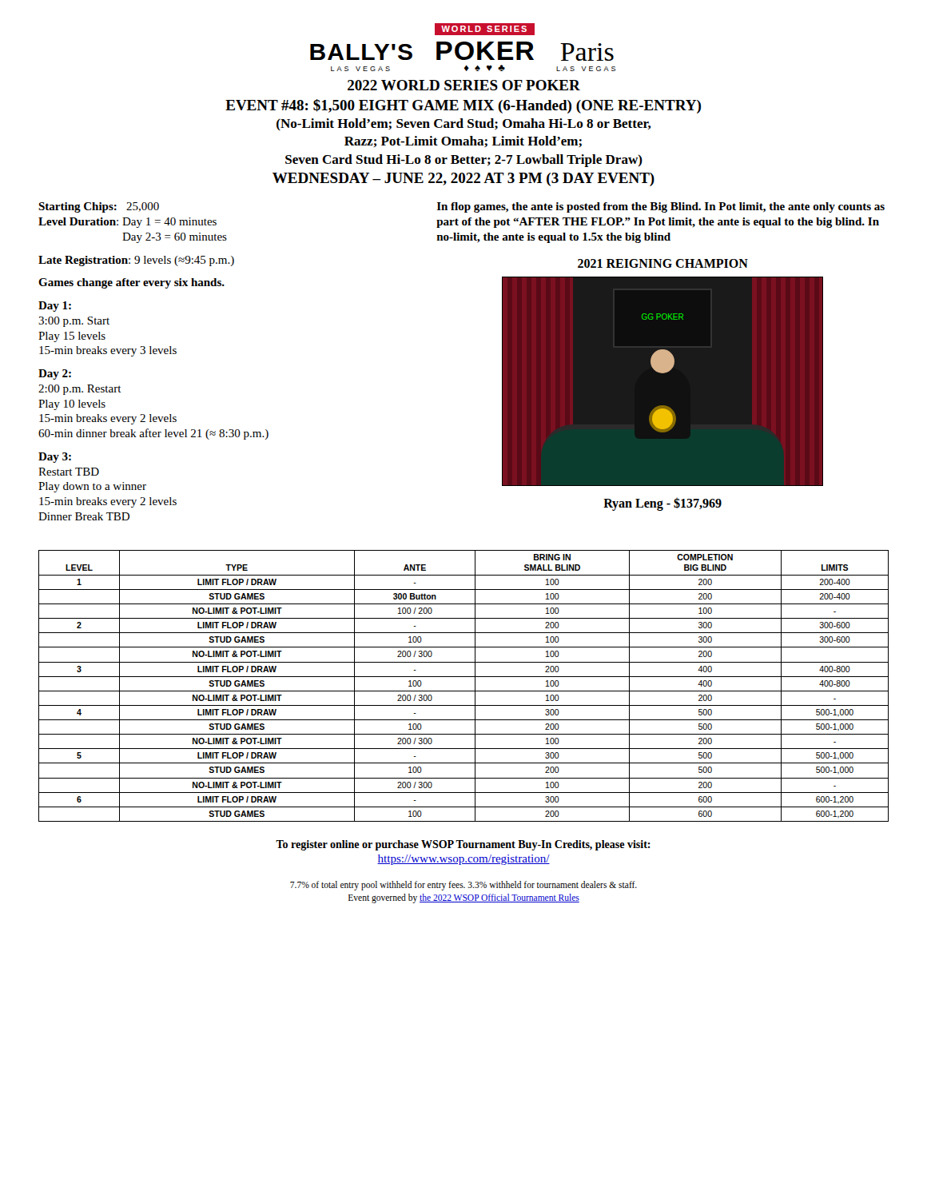BALLY'S
LAS VEGAS
WORLD SERIES
POKER
♦ ♠ ♥ ♣
Paris
LAS VEGAS
2022 WORLD SERIES OF POKER
EVENT #48: $1,500 EIGHT GAME MIX (6-Handed) (ONE RE-ENTRY)
(No-Limit Hold’em; Seven Card Stud; Omaha Hi-Lo 8 or Better,
Razz; Pot-Limit Omaha; Limit Hold’em;
Seven Card Stud Hi-Lo 8 or Better; 2-7 Lowball Triple Draw)
WEDNESDAY – JUNE 22, 2022 AT 3 PM (3 DAY EVENT)
Starting Chips: 25,000
Level Duration: Day 1 = 40 minutes
Day 2-3 = 60 minutes
Late Registration: 9 levels (≈9:45 p.m.)
Games change after every six hands.
Day 1:
3:00 p.m. Start
Play 15 levels
15-min breaks every 3 levels
Day 2:
2:00 p.m. Restart
Play 10 levels
15-min breaks every 2 levels
60-min dinner break after level 21 (≈ 8:30 p.m.)
Day 3:
Restart TBD
Play down to a winner
15-min breaks every 2 levels
Dinner Break TBD
In flop games, the ante is posted from the Big Blind. In Pot limit, the ante only counts as part of the pot “AFTER THE FLOP.” In Pot limit, the ante is equal to the big blind. In no-limit, the ante is equal to 1.5x the big blind
2021 REIGNING CHAMPION
GG POKER
Ryan Leng - $137,969
| LEVEL | TYPE | ANTE | BRING IN SMALL BLIND | COMPLETION BIG BLIND | LIMITS |
| --- | --- | --- | --- | --- | --- |
| 1 | LIMIT FLOP / DRAW | - | 100 | 200 | 200-400 |
| | STUD GAMES | 300 Button | 100 | 200 | 200-400 |
| | NO-LIMIT & POT-LIMIT | 100 / 200 | 100 | 100 | - |
| 2 | LIMIT FLOP / DRAW | - | 200 | 300 | 300-600 |
| | STUD GAMES | 100 | 100 | 300 | 300-600 |
| | NO-LIMIT & POT-LIMIT | 200 / 300 | 100 | 200 | |
| 3 | LIMIT FLOP / DRAW | - | 200 | 400 | 400-800 |
| | STUD GAMES | 100 | 100 | 400 | 400-800 |
| | NO-LIMIT & POT-LIMIT | 200 / 300 | 100 | 200 | - |
| 4 | LIMIT FLOP / DRAW | - | 300 | 500 | 500-1,000 |
| | STUD GAMES | 100 | 200 | 500 | 500-1,000 |
| | NO-LIMIT & POT-LIMIT | 200 / 300 | 100 | 200 | - |
| 5 | LIMIT FLOP / DRAW | - | 300 | 500 | 500-1,000 |
| | STUD GAMES | 100 | 200 | 500 | 500-1,000 |
| | NO-LIMIT & POT-LIMIT | 200 / 300 | 100 | 200 | - |
| 6 | LIMIT FLOP / DRAW | - | 300 | 600 | 600-1,200 |
| | STUD GAMES | 100 | 200 | 600 | 600-1,200 |
To register online or purchase WSOP Tournament Buy-In Credits, please visit:
https://www.wsop.com/registration/
7.7% of total entry pool withheld for entry fees. 3.3% withheld for tournament dealers & staff.
Event governed by the 2022 WSOP Official Tournament Rules